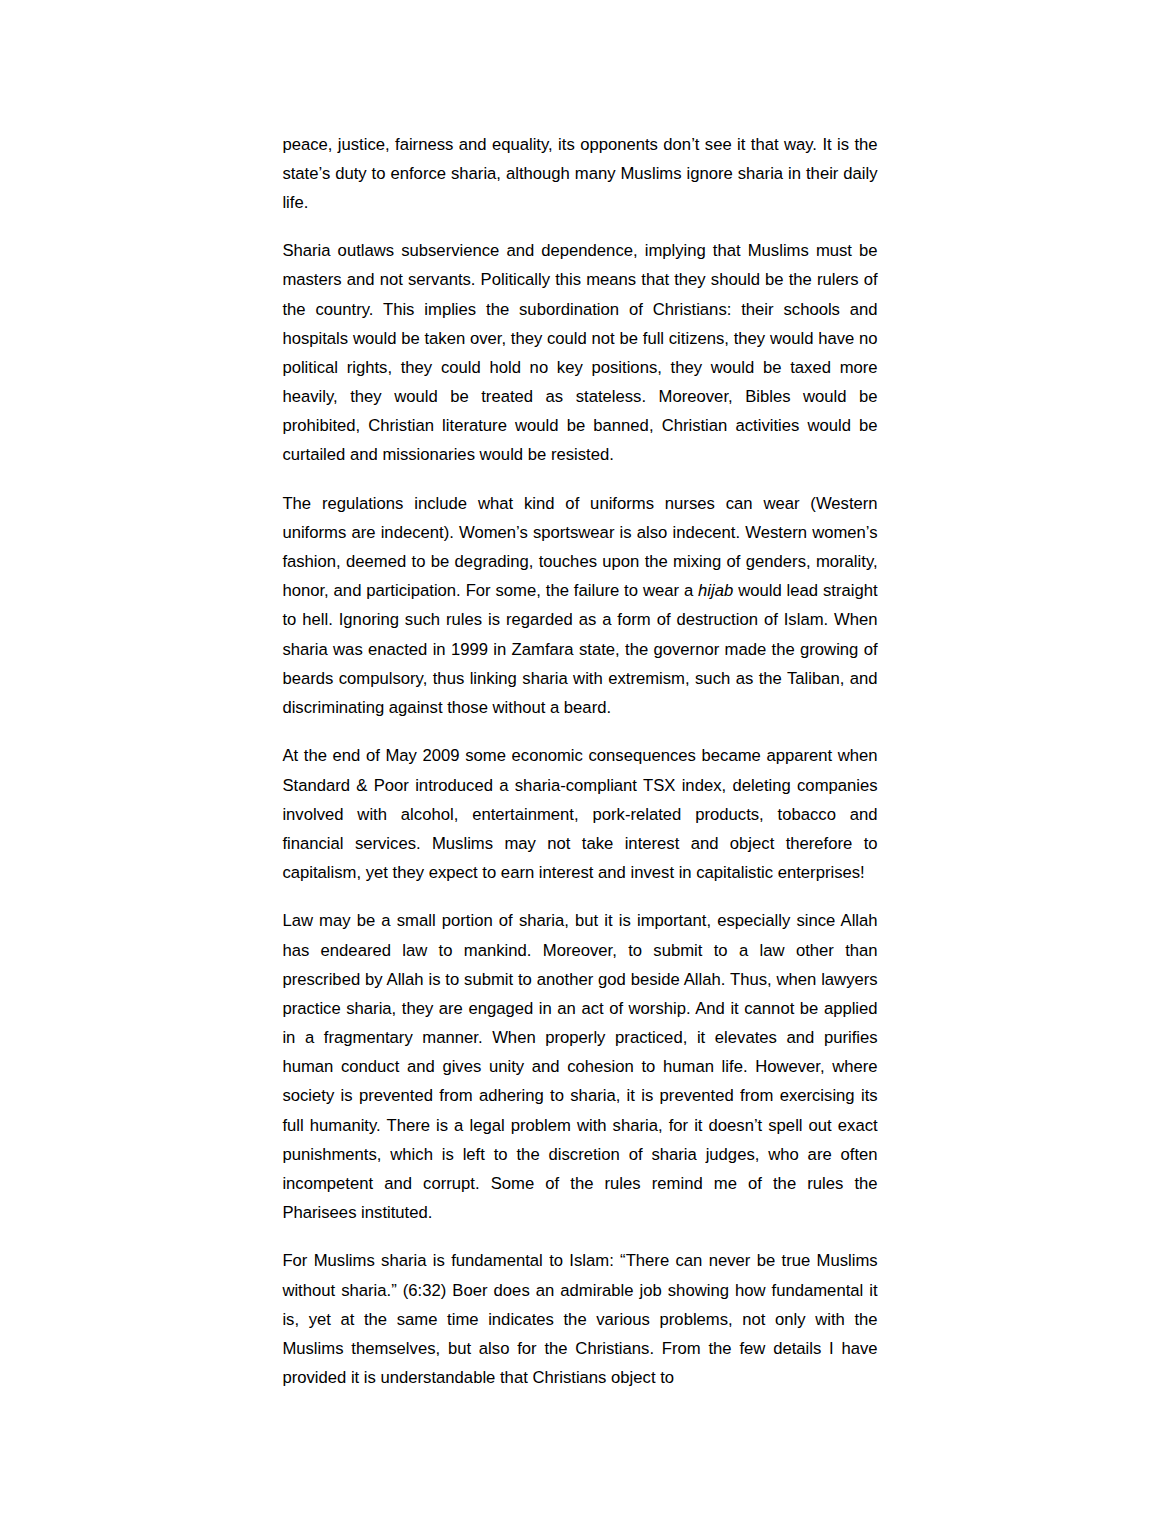peace, justice, fairness and equality, its opponents don’t see it that way. It is the state’s duty to enforce sharia, although many Muslims ignore sharia in their daily life.
Sharia outlaws subservience and dependence, implying that Muslims must be masters and not servants. Politically this means that they should be the rulers of the country. This implies the subordination of Christians: their schools and hospitals would be taken over, they could not be full citizens, they would have no political rights, they could hold no key positions, they would be taxed more heavily, they would be treated as stateless. Moreover, Bibles would be prohibited, Christian literature would be banned, Christian activities would be curtailed and missionaries would be resisted.
The regulations include what kind of uniforms nurses can wear (Western uniforms are indecent). Women’s sportswear is also indecent. Western women’s fashion, deemed to be degrading, touches upon the mixing of genders, morality, honor, and participation. For some, the failure to wear a hijab would lead straight to hell. Ignoring such rules is regarded as a form of destruction of Islam. When sharia was enacted in 1999 in Zamfara state, the governor made the growing of beards compulsory, thus linking sharia with extremism, such as the Taliban, and discriminating against those without a beard.
At the end of May 2009 some economic consequences became apparent when Standard & Poor introduced a sharia-compliant TSX index, deleting companies involved with alcohol, entertainment, pork-related products, tobacco and financial services. Muslims may not take interest and object therefore to capitalism, yet they expect to earn interest and invest in capitalistic enterprises!
Law may be a small portion of sharia, but it is important, especially since Allah has endeared law to mankind. Moreover, to submit to a law other than prescribed by Allah is to submit to another god beside Allah. Thus, when lawyers practice sharia, they are engaged in an act of worship. And it cannot be applied in a fragmentary manner. When properly practiced, it elevates and purifies human conduct and gives unity and cohesion to human life. However, where society is prevented from adhering to sharia, it is prevented from exercising its full humanity. There is a legal problem with sharia, for it doesn’t spell out exact punishments, which is left to the discretion of sharia judges, who are often incompetent and corrupt. Some of the rules remind me of the rules the Pharisees instituted.
For Muslims sharia is fundamental to Islam: “There can never be true Muslims without sharia.” (6:32) Boer does an admirable job showing how fundamental it is, yet at the same time indicates the various problems, not only with the Muslims themselves, but also for the Christians. From the few details I have provided it is understandable that Christians object to